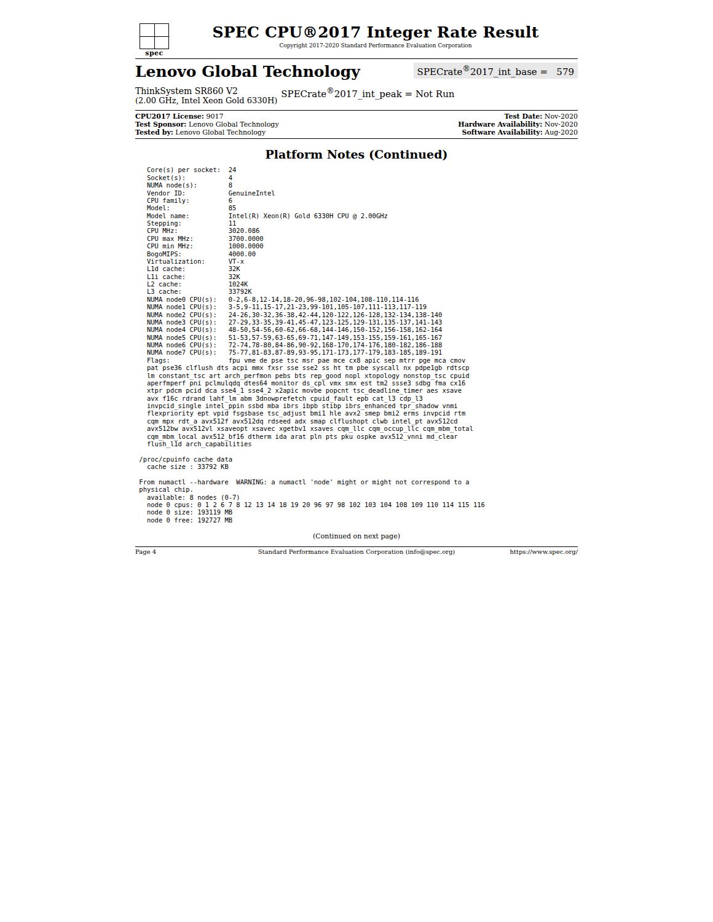spec
SPEC CPU®2017 Integer Rate Result
Copyright 2017-2020 Standard Performance Evaluation Corporation
Lenovo Global Technology
SPECrate®2017_int_base = 579
ThinkSystem SR860 V2
(2.00 GHz, Intel Xeon Gold 6330H)
SPECrate®2017_int_peak = Not Run
CPU2017 License: 9017
Test Sponsor: Lenovo Global Technology
Tested by: Lenovo Global Technology
Test Date: Nov-2020
Hardware Availability: Nov-2020
Software Availability: Aug-2020
Platform Notes (Continued)
   Core(s) per socket:  24
   Socket(s):           4
   NUMA node(s):        8
   Vendor ID:           GenuineIntel
   CPU family:          6
   Model:               85
   Model name:          Intel(R) Xeon(R) Gold 6330H CPU @ 2.00GHz
   Stepping:            11
   CPU MHz:             3020.086
   CPU max MHz:         3700.0000
   CPU min MHz:         1000.0000
   BogoMIPS:            4000.00
   Virtualization:      VT-x
   L1d cache:           32K
   L1i cache:           32K
   L2 cache:            1024K
   L3 cache:            33792K
   NUMA node0 CPU(s):   0-2,6-8,12-14,18-20,96-98,102-104,108-110,114-116
   NUMA node1 CPU(s):   3-5,9-11,15-17,21-23,99-101,105-107,111-113,117-119
   NUMA node2 CPU(s):   24-26,30-32,36-38,42-44,120-122,126-128,132-134,138-140
   NUMA node3 CPU(s):   27-29,33-35,39-41,45-47,123-125,129-131,135-137,141-143
   NUMA node4 CPU(s):   48-50,54-56,60-62,66-68,144-146,150-152,156-158,162-164
   NUMA node5 CPU(s):   51-53,57-59,63-65,69-71,147-149,153-155,159-161,165-167
   NUMA node6 CPU(s):   72-74,78-80,84-86,90-92,168-170,174-176,180-182,186-188
   NUMA node7 CPU(s):   75-77,81-83,87-89,93-95,171-173,177-179,183-185,189-191
   Flags:               fpu vme de pse tsc msr pae mce cx8 apic sep mtrr pge mca cmov
   pat pse36 clflush dts acpi mmx fxsr sse sse2 ss ht tm pbe syscall nx pdpe1gb rdtscp
   lm constant_tsc art arch_perfmon pebs bts rep_good nopl xtopology nonstop_tsc cpuid
   aperfmperf pni pclmulqdq dtes64 monitor ds_cpl vmx smx est tm2 ssse3 sdbg fma cx16
   xtpr pdcm pcid dca sse4_1 sse4_2 x2apic movbe popcnt tsc_deadline_timer aes xsave
   avx f16c rdrand lahf_lm abm 3dnowprefetch cpuid_fault epb cat_l3 cdp_l3
   invpcid_single intel_ppin ssbd mba ibrs ibpb stibp ibrs_enhanced tpr_shadow vnmi
   flexpriority ept vpid fsgsbase tsc_adjust bmi1 hle avx2 smep bmi2 erms invpcid rtm
   cqm mpx rdt_a avx512f avx512dq rdseed adx smap clflushopt clwb intel_pt avx512cd
   avx512bw avx512vl xsaveopt xsavec xgetbv1 xsaves cqm_llc cqm_occup_llc cqm_mbm_total
   cqm_mbm_local avx512_bf16 dtherm ida arat pln pts pku ospke avx512_vnni md_clear
   flush_l1d arch_capabilities

 /proc/cpuinfo cache data
   cache size : 33792 KB

 From numactl --hardware  WARNING: a numactl 'node' might or might not correspond to a
 physical chip.
   available: 8 nodes (0-7)
   node 0 cpus: 0 1 2 6 7 8 12 13 14 18 19 20 96 97 98 102 103 104 108 109 110 114 115 116
   node 0 size: 193119 MB
   node 0 free: 192727 MB
(Continued on next page)
Page 4
Standard Performance Evaluation Corporation (info@spec.org)
https://www.spec.org/